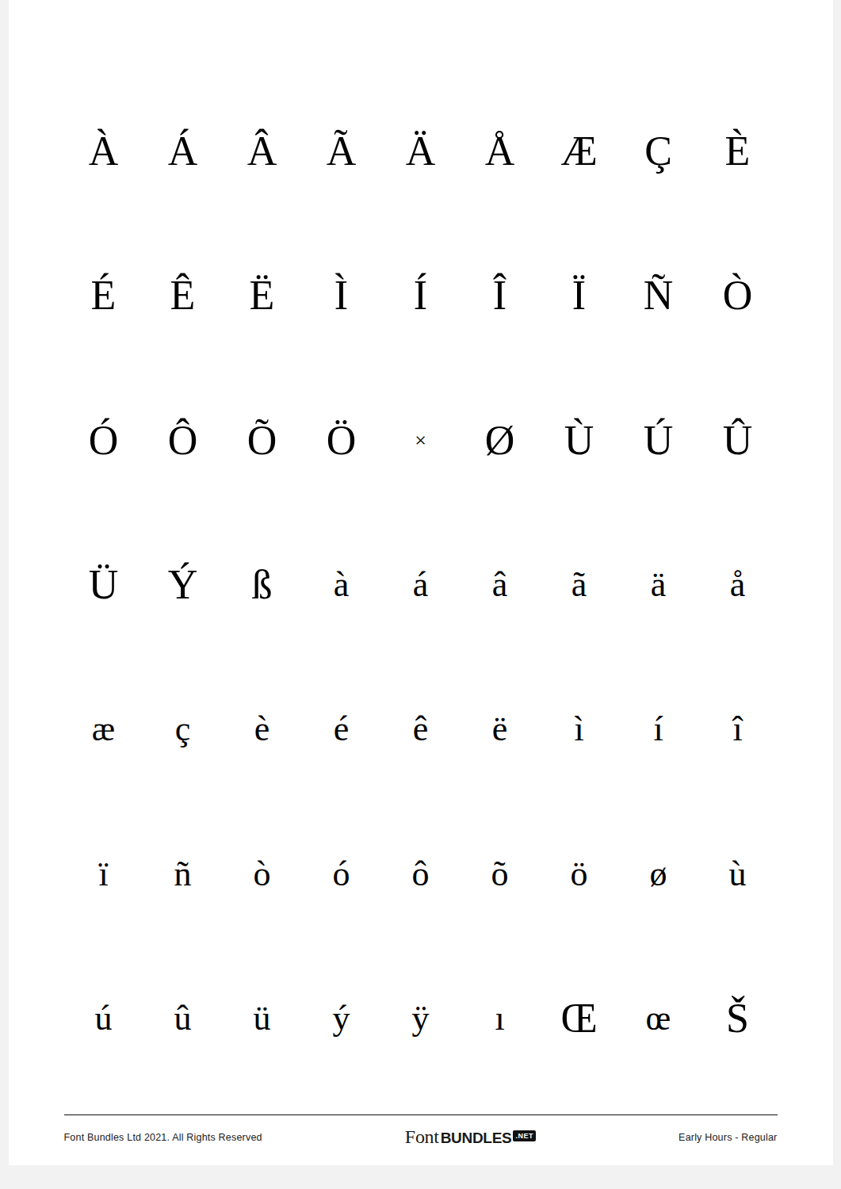À Á Â Ã Ä Å Æ Ç È É Ê Ë Ì Í Î Ï Ñ Ò Ó Ô Õ Ö × Ø Ù Ú Û Ü Ý ß à á â ã ä å æ ç è é ê ë ì í î ï ñ ò ó ô õ ö ø ù ú û ü ý ÿ ı Œ œ Š
Font Bundles Ltd 2021. All Rights Reserved
Font BUNDLES.NET
Early Hours - Regular